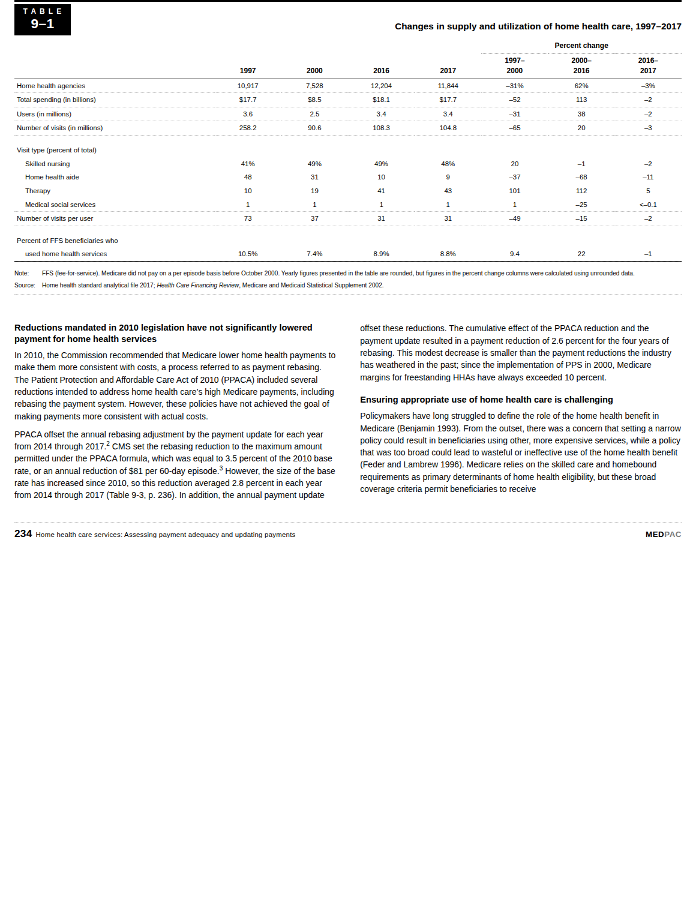T A B L E9–1
Changes in supply and utilization of home health care, 1997–2017
| | | | | | Percent change |
| --- | --- | --- | --- | --- | --- |
| | 1997 | 2000 | 2016 | 2017 | 1997– 2000 | 2000– 2016 | 2016– 2017 |
| Home health agencies | 10,917 | 7,528 | 12,204 | 11,844 | –31% | 62% | –3% |
| Total spending (in billions) | $17.7 | $8.5 | $18.1 | $17.7 | –52 | 113 | –2 |
| Users (in millions) | 3.6 | 2.5 | 3.4 | 3.4 | –31 | 38 | –2 |
| Number of visits (in millions) | 258.2 | 90.6 | 108.3 | 104.8 | –65 | 20 | –3 |
| Visit type (percent of total) | | | | | | | |
| Skilled nursing | 41% | 49% | 49% | 48% | 20 | –1 | –2 |
| Home health aide | 48 | 31 | 10 | 9 | –37 | –68 | –11 |
| Therapy | 10 | 19 | 41 | 43 | 101 | 112 | 5 |
| Medical social services | 1 | 1 | 1 | 1 | 1 | –25 | <–0.1 |
| Number of visits per user | 73 | 37 | 31 | 31 | –49 | –15 | –2 |
| Percent of FFS beneficiaries who | | | | | | | |
| used home health services | 10.5% | 7.4% | 8.9% | 8.8% | 9.4 | 22 | –1 |
Note: FFS (fee-for-service). Medicare did not pay on a per episode basis before October 2000. Yearly figures presented in the table are rounded, but figures in the percent change columns were calculated using unrounded data.
Source: Home health standard analytical file 2017; Health Care Financing Review, Medicare and Medicaid Statistical Supplement 2002.
Reductions mandated in 2010 legislation have not significantly lowered payment for home health services
In 2010, the Commission recommended that Medicare lower home health payments to make them more consistent with costs, a process referred to as payment rebasing. The Patient Protection and Affordable Care Act of 2010 (PPACA) included several reductions intended to address home health care’s high Medicare payments, including rebasing the payment system. However, these policies have not achieved the goal of making payments more consistent with actual costs.
PPACA offset the annual rebasing adjustment by the payment update for each year from 2014 through 2017.2 CMS set the rebasing reduction to the maximum amount permitted under the PPACA formula, which was equal to 3.5 percent of the 2010 base rate, or an annual reduction of $81 per 60-day episode.3 However, the size of the base rate has increased since 2010, so this reduction averaged 2.8 percent in each year from 2014 through 2017 (Table 9-3, p. 236). In addition, the annual payment update offset these reductions. The cumulative effect of the PPACA reduction and the payment update resulted in a payment reduction of 2.6 percent for the four years of rebasing. This modest decrease is smaller than the payment reductions the industry has weathered in the past; since the implementation of PPS in 2000, Medicare margins for freestanding HHAs have always exceeded 10 percent.
Ensuring appropriate use of home health care is challenging
Policymakers have long struggled to define the role of the home health benefit in Medicare (Benjamin 1993). From the outset, there was a concern that setting a narrow policy could result in beneficiaries using other, more expensive services, while a policy that was too broad could lead to wasteful or ineffective use of the home health benefit (Feder and Lambrew 1996). Medicare relies on the skilled care and homebound requirements as primary determinants of home health eligibility, but these broad coverage criteria permit beneficiaries to receive
234 Home health care services: Assessing payment adequacy and updating payments
MEDPAC